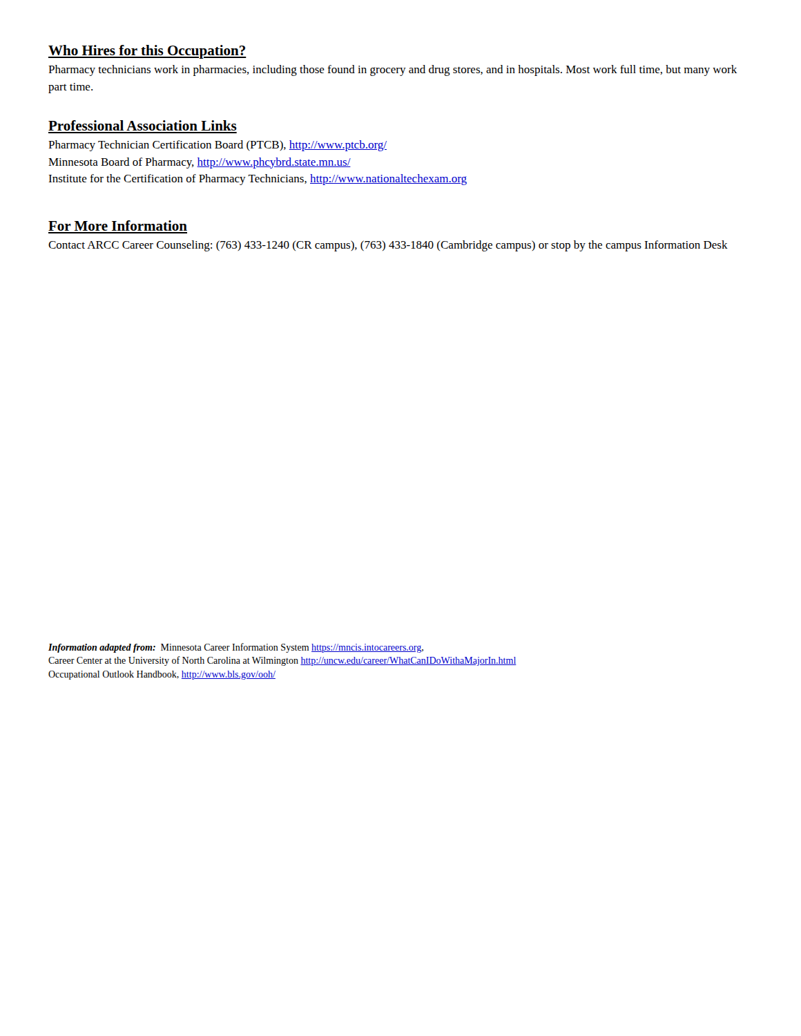Who Hires for this Occupation?
Pharmacy technicians work in pharmacies, including those found in grocery and drug stores, and in hospitals. Most work full time, but many work part time.
Professional Association Links
Pharmacy Technician Certification Board (PTCB), http://www.ptcb.org/
Minnesota Board of Pharmacy, http://www.phcybrd.state.mn.us/
Institute for the Certification of Pharmacy Technicians, http://www.nationaltechexam.org
For More Information
Contact ARCC Career Counseling: (763) 433-1240 (CR campus), (763) 433-1840 (Cambridge campus) or stop by the campus Information Desk
Information adapted from: Minnesota Career Information System https://mncis.intocareers.org,
Career Center at the University of North Carolina at Wilmington http://uncw.edu/career/WhatCanIDoWithaMajorIn.html
Occupational Outlook Handbook, http://www.bls.gov/ooh/